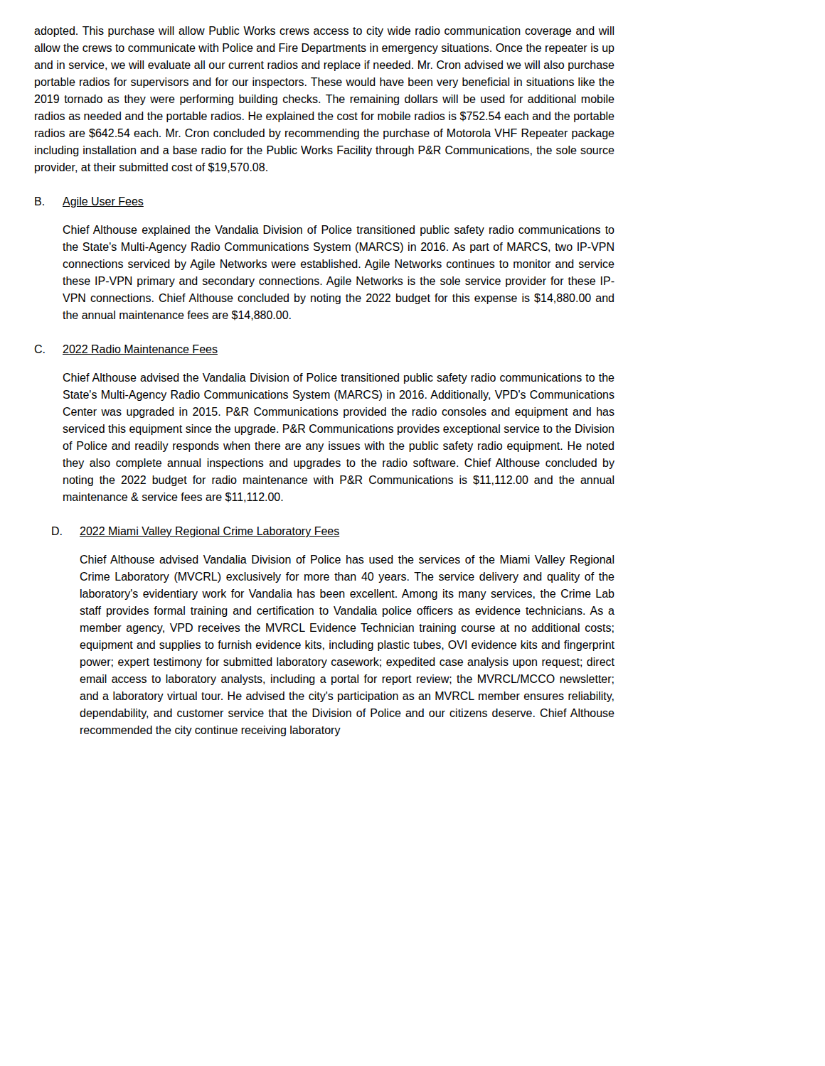adopted. This purchase will allow Public Works crews access to city wide radio communication coverage and will allow the crews to communicate with Police and Fire Departments in emergency situations. Once the repeater is up and in service, we will evaluate all our current radios and replace if needed. Mr. Cron advised we will also purchase portable radios for supervisors and for our inspectors. These would have been very beneficial in situations like the 2019 tornado as they were performing building checks. The remaining dollars will be used for additional mobile radios as needed and the portable radios. He explained the cost for mobile radios is $752.54 each and the portable radios are $642.54 each. Mr. Cron concluded by recommending the purchase of Motorola VHF Repeater package including installation and a base radio for the Public Works Facility through P&R Communications, the sole source provider, at their submitted cost of $19,570.08.
B. Agile User Fees
Chief Althouse explained the Vandalia Division of Police transitioned public safety radio communications to the State's Multi-Agency Radio Communications System (MARCS) in 2016. As part of MARCS, two IP-VPN connections serviced by Agile Networks were established. Agile Networks continues to monitor and service these IP-VPN primary and secondary connections. Agile Networks is the sole service provider for these IP-VPN connections. Chief Althouse concluded by noting the 2022 budget for this expense is $14,880.00 and the annual maintenance fees are $14,880.00.
C. 2022 Radio Maintenance Fees
Chief Althouse advised the Vandalia Division of Police transitioned public safety radio communications to the State's Multi-Agency Radio Communications System (MARCS) in 2016. Additionally, VPD's Communications Center was upgraded in 2015. P&R Communications provided the radio consoles and equipment and has serviced this equipment since the upgrade. P&R Communications provides exceptional service to the Division of Police and readily responds when there are any issues with the public safety radio equipment. He noted they also complete annual inspections and upgrades to the radio software. Chief Althouse concluded by noting the 2022 budget for radio maintenance with P&R Communications is $11,112.00 and the annual maintenance & service fees are $11,112.00.
D. 2022 Miami Valley Regional Crime Laboratory Fees
Chief Althouse advised Vandalia Division of Police has used the services of the Miami Valley Regional Crime Laboratory (MVCRL) exclusively for more than 40 years. The service delivery and quality of the laboratory's evidentiary work for Vandalia has been excellent. Among its many services, the Crime Lab staff provides formal training and certification to Vandalia police officers as evidence technicians. As a member agency, VPD receives the MVRCL Evidence Technician training course at no additional costs; equipment and supplies to furnish evidence kits, including plastic tubes, OVI evidence kits and fingerprint power; expert testimony for submitted laboratory casework; expedited case analysis upon request; direct email access to laboratory analysts, including a portal for report review; the MVRCL/MCCO newsletter; and a laboratory virtual tour. He advised the city's participation as an MVRCL member ensures reliability, dependability, and customer service that the Division of Police and our citizens deserve. Chief Althouse recommended the city continue receiving laboratory